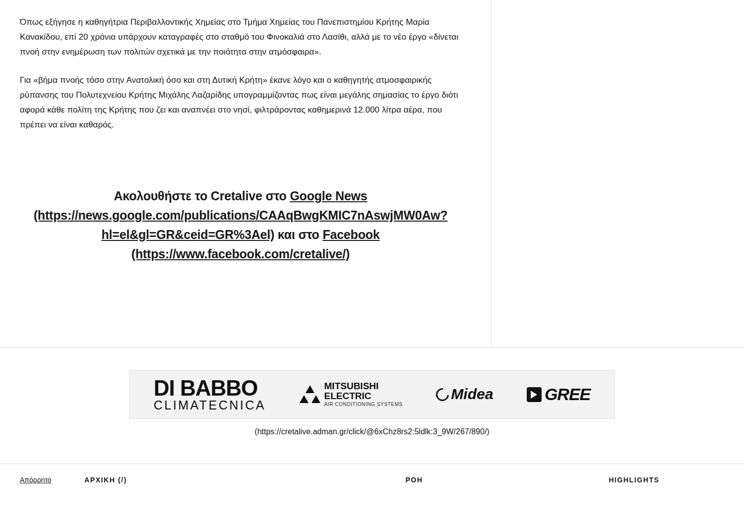Όπως εξήγησε η καθηγήτρια Περιβαλλοντικής Χημείας στο Τμήμα Χημείας του Πανεπιστημίου Κρήτης Μαρία Κανακίδου, επί 20 χρόνια υπάρχουν καταγραφές στο σταθμό του Φινοκαλιά στο Λασίθι, αλλά με το νέο έργο «δίνεται πνοή στην ενημέρωση των πολιτών σχετικά με την ποιότητα στην ατμόσφαιρα».
Για «βήμα πνοής τόσο στην Ανατολική όσο και στη Δυτική Κρήτη» έκανε λόγο και ο καθηγητής ατμοσφαιρικής ρύπανσης του Πολυτεχνείου Κρήτης Μιχάλης Λαζαρίδης υπογραμμίζοντας πως είναι μεγάλης σημασίας το έργο διότι αφορά κάθε πολίτη της Κρήτης που ζει και αναπνέει στο νησί, φιλτράροντας καθημερινά 12.000 λίτρα αέρα, που πρέπει να είναι καθαρός.
Ακολουθήστε το Cretalive στο Google News (https://news.google.com/publications/CAAqBwgKMIC7nAswjMW0Aw?hl=el&gl=GR&ceid=GR%3Ael) και στο Facebook (https://www.facebook.com/cretalive/)
DI BABBO
CLIMATECNICA
MITSUBISHI
ELECTRIC
AIR CONDITIONING SYSTEMS
Midea
GREE
(https://cretalive.adman.gr/click/@6xChz8rs2:5ldlk:3_9W/267/890/)
Απόρρητο
ΑΡΧΙΚΗ (/)
ΡΟΗ
HIGHLIGHTS